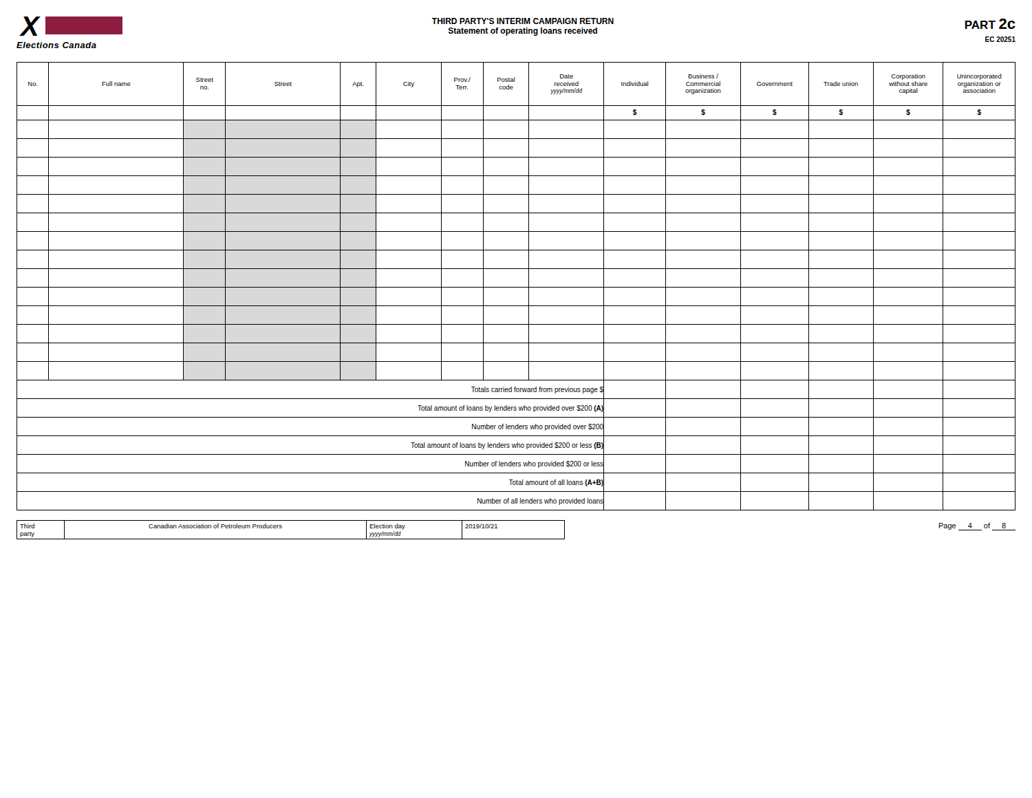X
Elections Canada
THIRD PARTY'S INTERIM CAMPAIGN RETURN
Statement of operating loans received
PART 2c
EC 20251
| No. | Full name | Street no. | Street | Apt. | City | Prov./ Terr. | Postal code | Date received yyyy/mm/dd | Individual | Business / Commercial organization | Government | Trade union | Corporation without share capital | Unincorporated organization or association |
| --- | --- | --- | --- | --- | --- | --- | --- | --- | --- | --- | --- | --- | --- | --- |
| | | | | | | | | | $ | $ | $ | $ | $ | $ |
| Totals carried forward from previous page $ | | | | | | |
| Total amount of loans by lenders who provided over $200 (A) | | | | | | |
| Number of lenders who provided over $200 | | | | | | |
| Total amount of loans by lenders who provided $200 or less (B) | | | | | | |
| Number of lenders who provided $200 or less | | | | | | |
| Total amount of all loans (A+B) | | | | | | |
| Number of all lenders who provided loans | | | | | | |
| Third party | Canadian Association of Petroleum Producers | Election day yyyy/mm/dd | 2019/10/21 |
Page 4 of 8